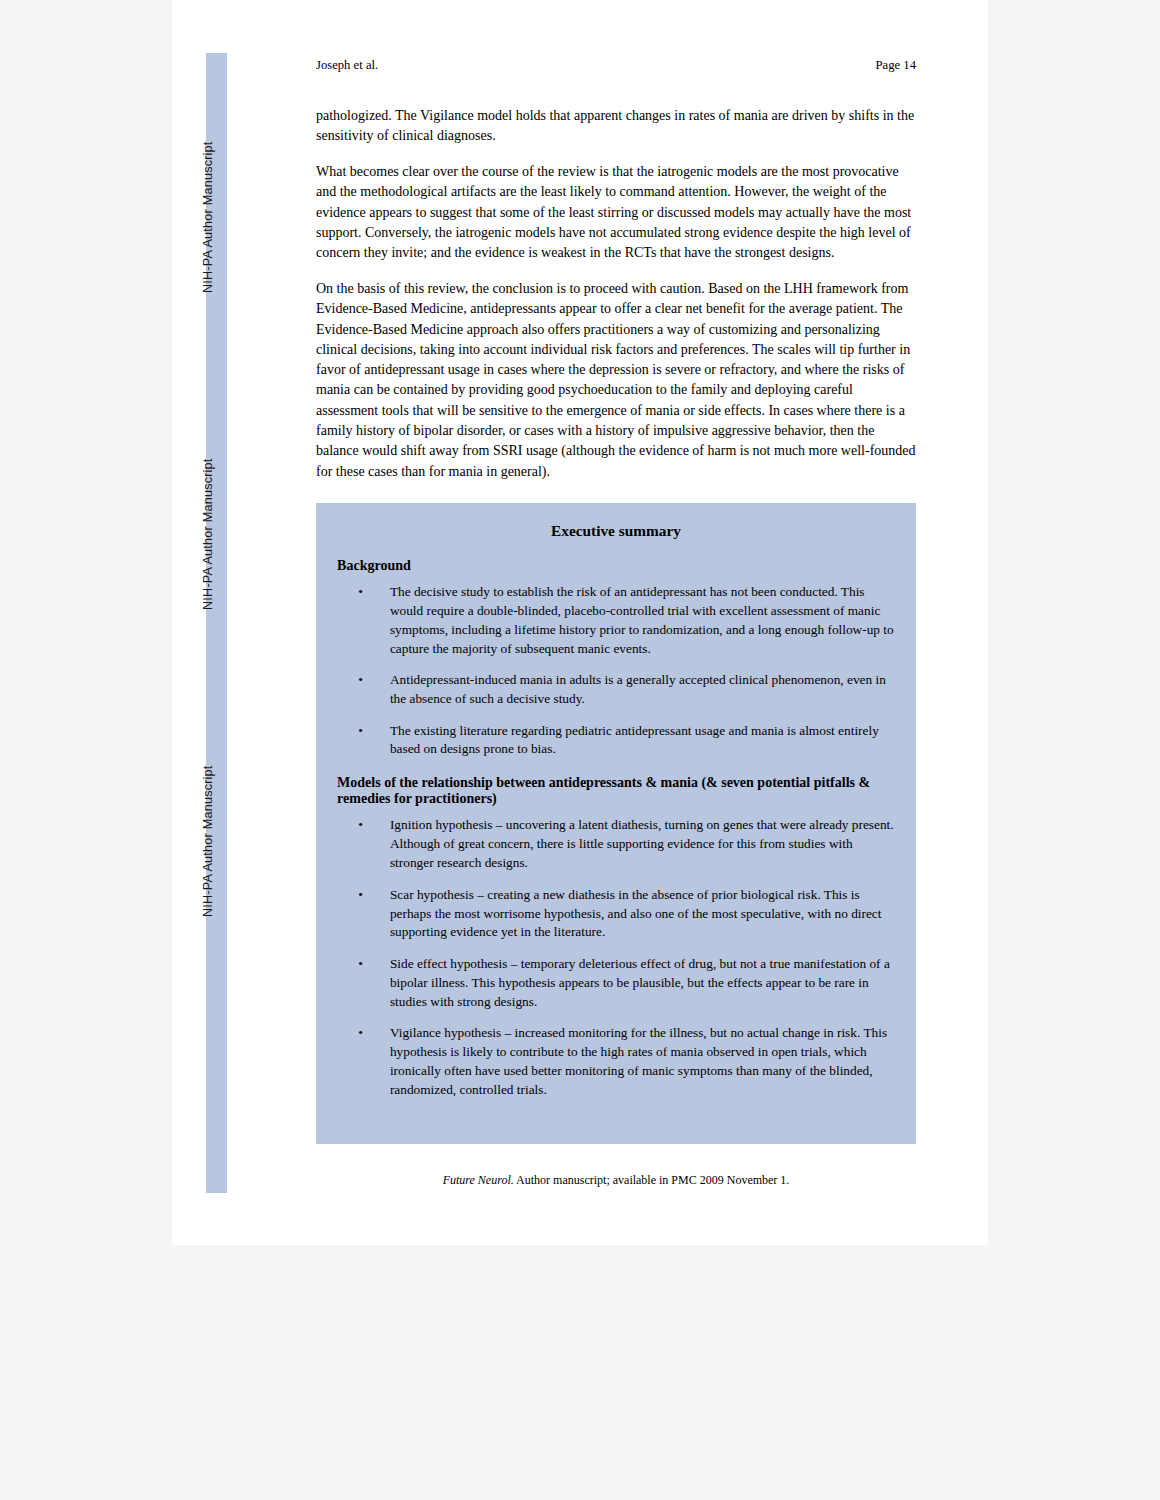NIH-PA Author Manuscript
NIH-PA Author Manuscript
NIH-PA Author Manuscript
Joseph et al.
Page 14
pathologized. The Vigilance model holds that apparent changes in rates of mania are driven by shifts in the sensitivity of clinical diagnoses.
What becomes clear over the course of the review is that the iatrogenic models are the most provocative and the methodological artifacts are the least likely to command attention. However, the weight of the evidence appears to suggest that some of the least stirring or discussed models may actually have the most support. Conversely, the iatrogenic models have not accumulated strong evidence despite the high level of concern they invite; and the evidence is weakest in the RCTs that have the strongest designs.
On the basis of this review, the conclusion is to proceed with caution. Based on the LHH framework from Evidence-Based Medicine, antidepressants appear to offer a clear net benefit for the average patient. The Evidence-Based Medicine approach also offers practitioners a way of customizing and personalizing clinical decisions, taking into account individual risk factors and preferences. The scales will tip further in favor of antidepressant usage in cases where the depression is severe or refractory, and where the risks of mania can be contained by providing good psychoeducation to the family and deploying careful assessment tools that will be sensitive to the emergence of mania or side effects. In cases where there is a family history of bipolar disorder, or cases with a history of impulsive aggressive behavior, then the balance would shift away from SSRI usage (although the evidence of harm is not much more well-founded for these cases than for mania in general).
Executive summary
Background
The decisive study to establish the risk of an antidepressant has not been conducted. This would require a double-blinded, placebo-controlled trial with excellent assessment of manic symptoms, including a lifetime history prior to randomization, and a long enough follow-up to capture the majority of subsequent manic events.
Antidepressant-induced mania in adults is a generally accepted clinical phenomenon, even in the absence of such a decisive study.
The existing literature regarding pediatric antidepressant usage and mania is almost entirely based on designs prone to bias.
Models of the relationship between antidepressants & mania (& seven potential pitfalls & remedies for practitioners)
Ignition hypothesis – uncovering a latent diathesis, turning on genes that were already present. Although of great concern, there is little supporting evidence for this from studies with stronger research designs.
Scar hypothesis – creating a new diathesis in the absence of prior biological risk. This is perhaps the most worrisome hypothesis, and also one of the most speculative, with no direct supporting evidence yet in the literature.
Side effect hypothesis – temporary deleterious effect of drug, but not a true manifestation of a bipolar illness. This hypothesis appears to be plausible, but the effects appear to be rare in studies with strong designs.
Vigilance hypothesis – increased monitoring for the illness, but no actual change in risk. This hypothesis is likely to contribute to the high rates of mania observed in open trials, which ironically often have used better monitoring of manic symptoms than many of the blinded, randomized, controlled trials.
Future Neurol. Author manuscript; available in PMC 2009 November 1.